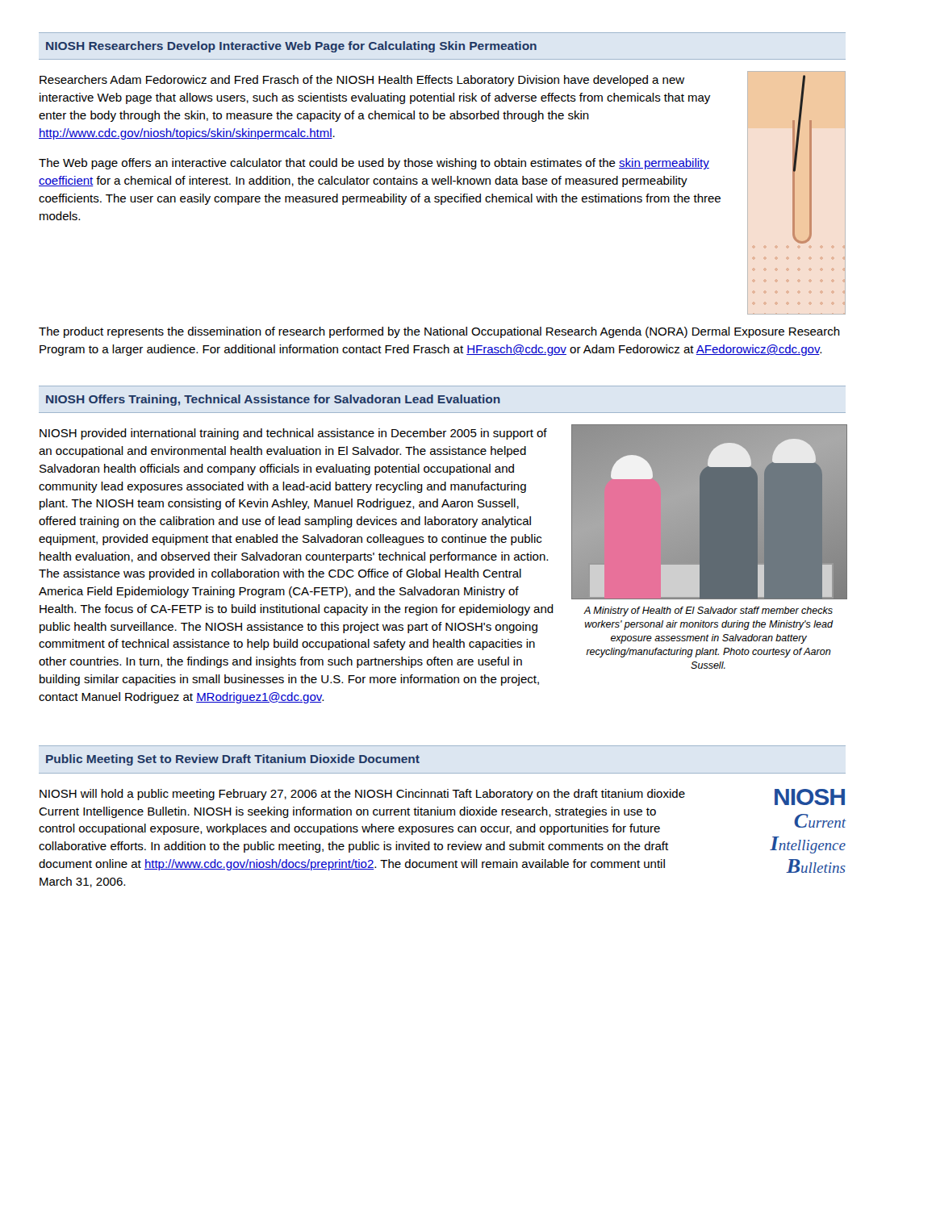NIOSH Researchers Develop Interactive Web Page for Calculating Skin Permeation
Researchers Adam Fedorowicz and Fred Frasch of the NIOSH Health Effects Laboratory Division have developed a new interactive Web page that allows users, such as scientists evaluating potential risk of adverse effects from chemicals that may enter the body through the skin, to measure the capacity of a chemical to be absorbed through the skin http://www.cdc.gov/niosh/topics/skin/skinpermcalc.html.
The Web page offers an interactive calculator that could be used by those wishing to obtain estimates of the skin permeability coefficient for a chemical of interest. In addition, the calculator contains a well-known data base of measured permeability coefficients. The user can easily compare the measured permeability of a specified chemical with the estimations from the three models.
The product represents the dissemination of research performed by the National Occupational Research Agenda (NORA) Dermal Exposure Research Program to a larger audience. For additional information contact Fred Frasch at HFrasch@cdc.gov or Adam Fedorowicz at AFedorowicz@cdc.gov.
NIOSH Offers Training, Technical Assistance for Salvadoran Lead Evaluation
A Ministry of Health of El Salvador staff member checks workers' personal air monitors during the Ministry's lead exposure assessment in Salvadoran battery recycling/manufacturing plant. Photo courtesy of Aaron Sussell.
NIOSH provided international training and technical assistance in December 2005 in support of an occupational and environmental health evaluation in El Salvador. The assistance helped Salvadoran health officials and company officials in evaluating potential occupational and community lead exposures associated with a lead-acid battery recycling and manufacturing plant. The NIOSH team consisting of Kevin Ashley, Manuel Rodriguez, and Aaron Sussell, offered training on the calibration and use of lead sampling devices and laboratory analytical equipment, provided equipment that enabled the Salvadoran colleagues to continue the public health evaluation, and observed their Salvadoran counterparts' technical performance in action. The assistance was provided in collaboration with the CDC Office of Global Health Central America Field Epidemiology Training Program (CA-FETP), and the Salvadoran Ministry of Health. The focus of CA-FETP is to build institutional capacity in the region for epidemiology and public health surveillance. The NIOSH assistance to this project was part of NIOSH's ongoing commitment of technical assistance to help build occupational safety and health capacities in other countries. In turn, the findings and insights from such partnerships often are useful in building similar capacities in small businesses in the U.S. For more information on the project, contact Manuel Rodriguez at MRodriguez1@cdc.gov.
Public Meeting Set to Review Draft Titanium Dioxide Document
NIOSH
Current
Intelligence
Bulletins
NIOSH will hold a public meeting February 27, 2006 at the NIOSH Cincinnati Taft Laboratory on the draft titanium dioxide Current Intelligence Bulletin. NIOSH is seeking information on current titanium dioxide research, strategies in use to control occupational exposure, workplaces and occupations where exposures can occur, and opportunities for future collaborative efforts. In addition to the public meeting, the public is invited to review and submit comments on the draft document online at http://www.cdc.gov/niosh/docs/preprint/tio2. The document will remain available for comment until March 31, 2006.